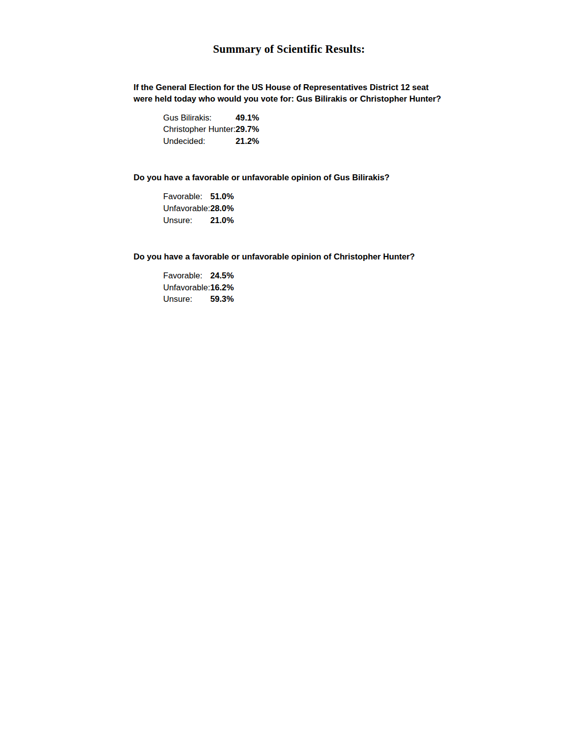Summary of Scientific Results:
If the General Election for the US House of Representatives District 12 seat were held today who would you vote for: Gus Bilirakis or Christopher Hunter?
| Gus Bilirakis: | 49.1% |
| Christopher Hunter: | 29.7% |
| Undecided: | 21.2% |
Do you have a favorable or unfavorable opinion of Gus Bilirakis?
| Favorable: | 51.0% |
| Unfavorable: | 28.0% |
| Unsure: | 21.0% |
Do you have a favorable or unfavorable opinion of Christopher Hunter?
| Favorable: | 24.5% |
| Unfavorable: | 16.2% |
| Unsure: | 59.3% |